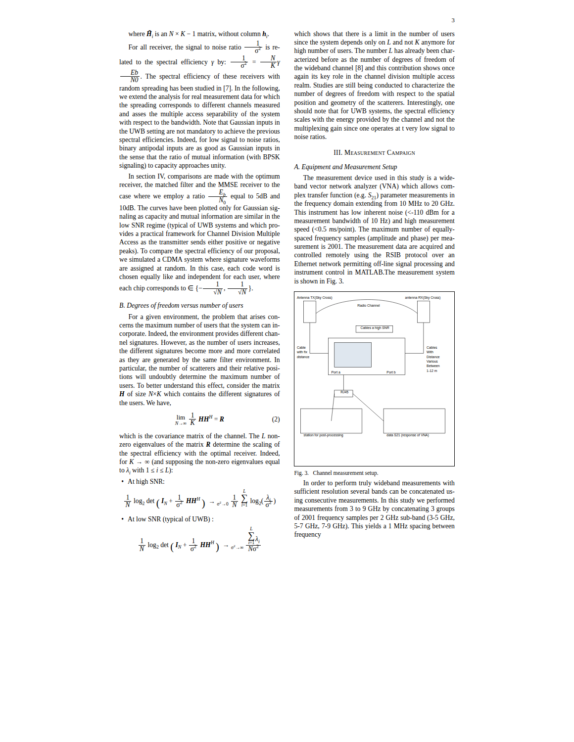3
where H̃i is an N × K − 1 matrix, without column hi.
For all receiver, the signal to noise ratio 1 σ2 is related to the spectral efficiency γ by: 1 σ2 = NK γEb N0. The spectral efficiency of these receivers with random spreading has been studied in [7]. In the following, we extend the analysis for real measurement data for which the spreading corresponds to different channels measured and asses the multiple access separability of the system with respect to the bandwidth. Note that Gaussian inputs in the UWB setting are not mandatory to achieve the previous spectral efficiencies. Indeed, for low signal to noise ratios, binary antipodal inputs are as good as Gaussian inputs in the sense that the ratio of mutual information (with BPSK signaling) to capacity approaches unity.
In section IV, comparisons are made with the optimum receiver, the matched filter and the MMSE receiver to the case where we employ a ratio Eb N0 equal to 5dB and 10dB. The curves have been plotted only for Gaussian signaling as capacity and mutual information are similar in the low SNR regime (typical of UWB systems and which provides a practical framework for Channel Division Multiple Access as the transmitter sends either positive or negative peaks). To compare the spectral efficiency of our proposal, we simulated a CDMA system where signature waveforms are assigned at random. In this case, each code word is chosen equally like and independent for each user, where each chip corresponds to ∈ {−1√N, 1√N}.
B. Degrees of freedom versus number of users
For a given environment, the problem that arises concerns the maximum number of users that the system can incorporate. Indeed, the environment provides different channel signatures. However, as the number of users increases, the different signatures become more and more correlated as they are generated by the same filter environment. In particular, the number of scatterers and their relative positions will undoubtly determine the maximum number of users. To better understand this effect, consider the matrix H of size N×K which contains the different signatures of the users. We have,
lim N→∞ 1 K HHH = R (2)
which is the covariance matrix of the channel. The L non-zero eigenvalues of the matrix R determine the scaling of the spectral efficiency with the optimal receiver. Indeed, for K → ∞ (and supposing the non-zero eigenvalues equal to λi with 1 ≤ i ≤ L):
At high SNR:
1 N log2 det ( IN + 1 σ2 HHH ) →σ2→0 1 N L∑i=1 log2(λi σ2)
At low SNR (typical of UWB) :
1 N log2 det ( IN + 1 σ2 HHH ) →σ2→∞ L∑i=1 λi Nσ2
which shows that there is a limit in the number of users since the system depends only on L and not K anymore for high number of users. The number L has already been characterized before as the number of degrees of freedom of the wideband channel [8] and this contribution shows once again its key role in the channel division multiple access realm. Studies are still being conducted to characterize the number of degrees of freedom with respect to the spatial position and geometry of the scatterers. Interestingly, one should note that for UWB systems, the spectral efficiency scales with the energy provided by the channel and not the multiplexing gain since one operates at t very low signal to noise ratios.
III. Measurement Campaign
A. Equipment and Measurement Setup
The measurement device used in this study is a wideband vector network analyzer (VNA) which allows complex transfer function (e.g. S21) parameter measurements in the frequency domain extending from 10 MHz to 20 GHz. This instrument has low inherent noise (<-110 dBm for a measurement bandwidth of 10 Hz) and high measurement speed (<0.5 ms/point). The maximum number of equally-spaced frequency samples (amplitude and phase) per measurement is 2001. The measurement data are acquired and controlled remotely using the RSIB protocol over an Ethernet network permitting off-line signal processing and instrument control in MATLAB.The measurement system is shown in Fig. 3.
Fig. 3. Channel measurement setup.
In order to perform truly wideband measurements with sufficient resolution several bands can be concatenated using consecutive measurements. In this study we performed measurements from 3 to 9 GHz by concatenating 3 groups of 2001 frequency samples per 2 GHz sub-band (3-5 GHz, 5-7 GHz, 7-9 GHz). This yields a 1 MHz spacing between frequency